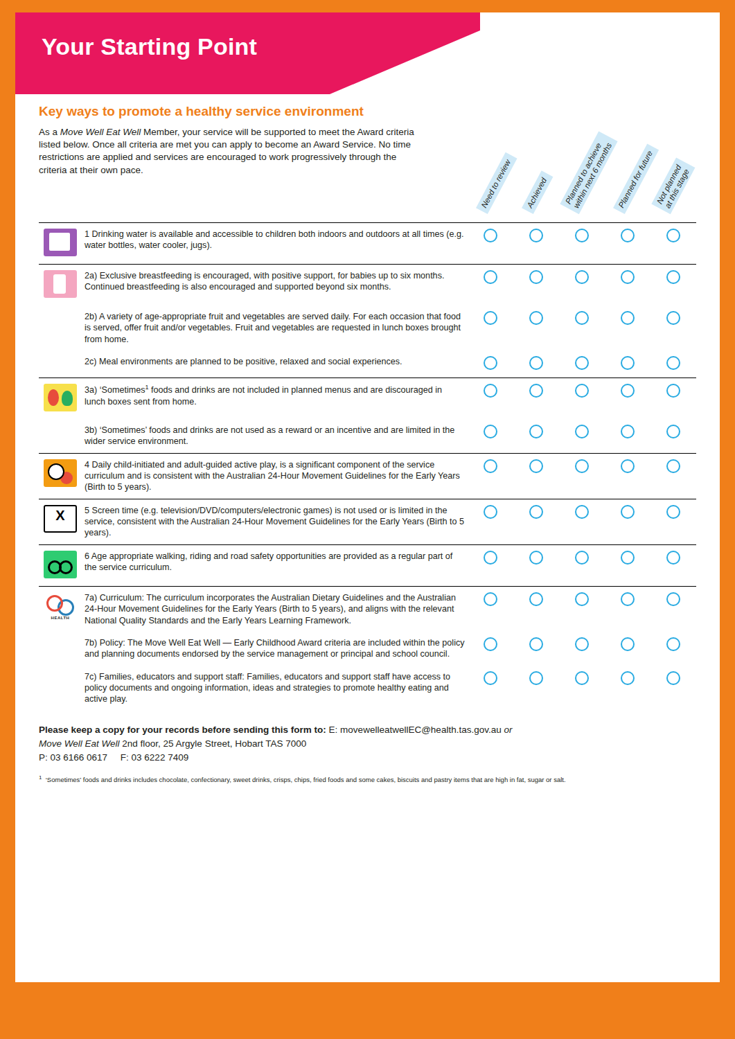Your Starting Point
Key ways to promote a healthy service environment
As a Move Well Eat Well Member, your service will be supported to meet the Award criteria listed below. Once all criteria are met you can apply to become an Award Service. No time restrictions are applied and services are encouraged to work progressively through the criteria at their own pace.
Need to review
Achieved
Planned to achieve
within next 6 months
Planned for future
Not planned
at this stage
| | 1 Drinking water is available and accessible to children both indoors and outdoors at all times (e.g. water bottles, water cooler, jugs). | | | | | |
| | 2a) Exclusive breastfeeding is encouraged, with positive support, for babies up to six months. Continued breastfeeding is also encouraged and supported beyond six months. | | | | | |
| | 2b) A variety of age-appropriate fruit and vegetables are served daily. For each occasion that food is served, offer fruit and/or vegetables. Fruit and vegetables are requested in lunch boxes brought from home. | | | | | |
| | 2c) Meal environments are planned to be positive, relaxed and social experiences. | | | | | |
| | 3a) ‘Sometimes 1 foods and drinks are not included in planned menus and are discouraged in lunch boxes sent from home. | | | | | |
| | 3b) ‘Sometimes’ foods and drinks are not used as a reward or an incentive and are limited in the wider service environment. | | | | | |
| | 4 Daily child-initiated and adult-guided active play, is a significant component of the service curriculum and is consistent with the Australian 24-Hour Movement Guidelines for the Early Years (Birth to 5 years). | | | | | |
| | 5 Screen time (e.g. television/DVD/computers/electronic games) is not used or is limited in the service, consistent with the Australian 24-Hour Movement Guidelines for the Early Years (Birth to 5 years). | | | | | |
| | 6 Age appropriate walking, riding and road safety opportunities are provided as a regular part of the service curriculum. | | | | | |
| HEALTH | 7a) Curriculum: The curriculum incorporates the Australian Dietary Guidelines and the Australian 24-Hour Movement Guidelines for the Early Years (Birth to 5 years), and aligns with the relevant National Quality Standards and the Early Years Learning Framework. | | | | | |
| | 7b) Policy: The Move Well Eat Well — Early Childhood Award criteria are included within the policy and planning documents endorsed by the service management or principal and school council. | | | | | |
| | 7c) Families, educators and support staff: Families, educators and support staff have access to policy documents and ongoing information, ideas and strategies to promote healthy eating and active play. | | | | | |
Please keep a copy for your records before sending this form to: E: movewelleatwellEC@health.tas.gov.au or
Move Well Eat Well 2nd floor, 25 Argyle Street, Hobart TAS 7000
P: 03 6166 0617 F: 03 6222 7409
1 ‘Sometimes’ foods and drinks includes chocolate, confectionary, sweet drinks, crisps, chips, fried foods and some cakes, biscuits and pastry items that are high in fat, sugar or salt.